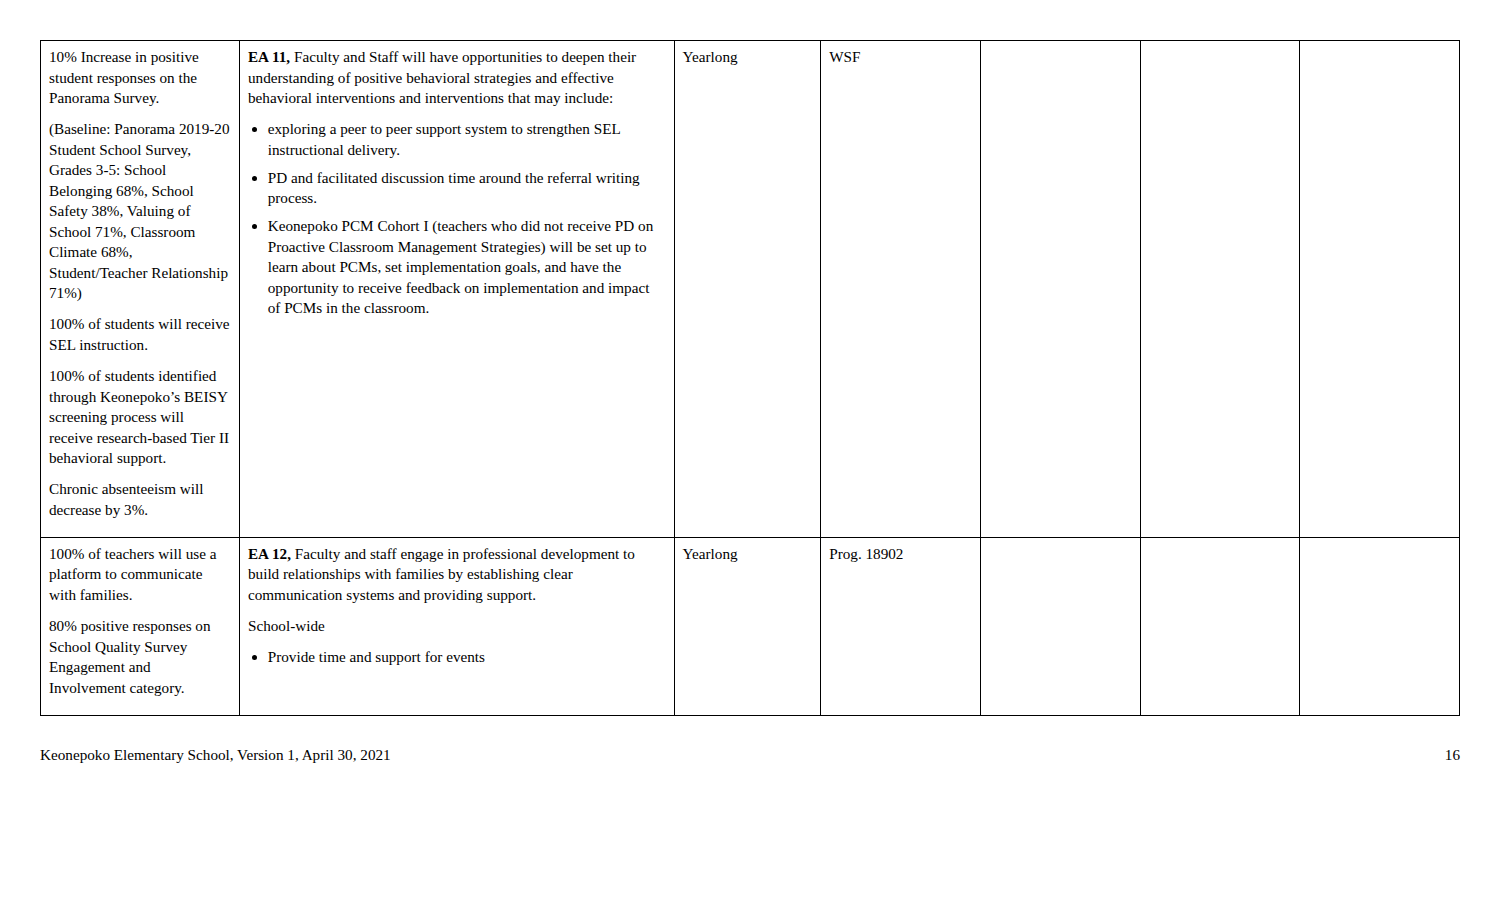| 10% Increase in positive student responses on the Panorama Survey. (Baseline: Panorama 2019-20 Student School Survey, Grades 3-5: School Belonging 68%, School Safety 38%, Valuing of School 71%, Classroom Climate 68%, Student/Teacher Relationship 71%) 100% of students will receive SEL instruction. 100% of students identified through Keonepoko’s BEISY screening process will receive research-based Tier II behavioral support. Chronic absenteeism will decrease by 3%. | EA 11, Faculty and Staff will have opportunities to deepen their understanding of positive behavioral strategies and effective behavioral interventions and interventions that may include: exploring a peer to peer support system to strengthen SEL instructional delivery. PD and facilitated discussion time around the referral writing process. Keonepoko PCM Cohort I (teachers who did not receive PD on Proactive Classroom Management Strategies) will be set up to learn about PCMs, set implementation goals, and have the opportunity to receive feedback on implementation and impact of PCMs in the classroom. | Yearlong | WSF | | | |
| 100% of teachers will use a platform to communicate with families. 80% positive responses on School Quality Survey Engagement and Involvement category. | EA 12, Faculty and staff engage in professional development to build relationships with families by establishing clear communication systems and providing support. School-wide Provide time and support for events | Yearlong | Prog. 18902 | | | |
Keonepoko Elementary School, Version 1, April 30, 2021 16